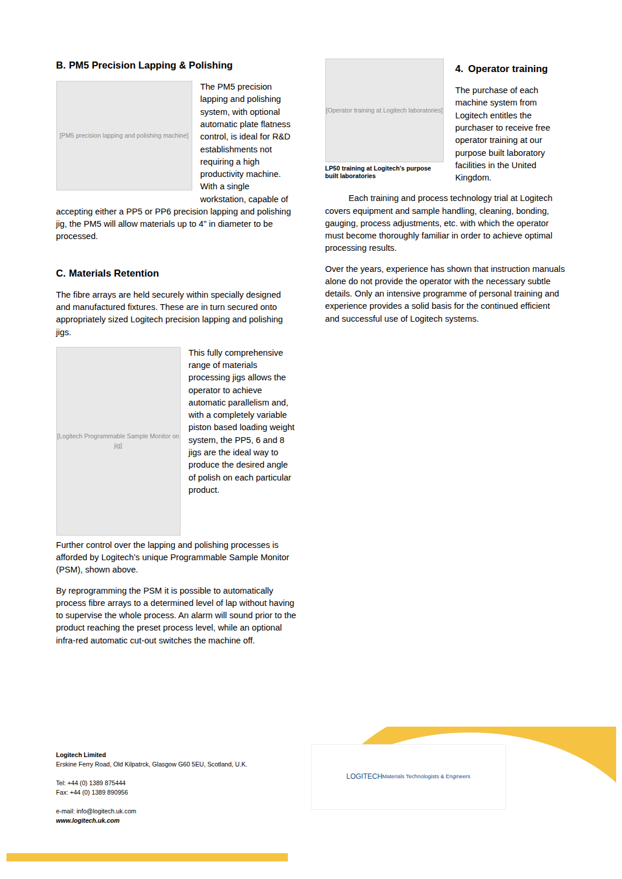B. PM5 Precision Lapping & Polishing
[PM5 precision lapping and polishing machine]
The PM5 precision lapping and polishing system, with optional automatic plate flatness control, is ideal for R&D establishments not requiring a high productivity machine. With a single workstation, capable of accepting either a PP5 or PP6 precision lapping and polishing jig, the PM5 will allow materials up to 4” in diameter to be processed.
C. Materials Retention
The fibre arrays are held securely within specially designed and manufactured fixtures. These are in turn secured onto appropriately sized Logitech precision lapping and polishing jigs.
[Logitech Programmable Sample Monitor on jig]
This fully comprehensive range of materials processing jigs allows the operator to achieve automatic parallelism and, with a completely variable piston based loading weight system, the PP5, 6 and 8 jigs are the ideal way to produce the desired angle of polish on each particular product.
Further control over the lapping and polishing processes is afforded by Logitech’s unique Programmable Sample Monitor (PSM), shown above.
By reprogramming the PSM it is possible to automatically process fibre arrays to a determined level of lap without having to supervise the whole process. An alarm will sound prior to the product reaching the preset process level, while an optional infra-red automatic cut-out switches the machine off.
[Operator training at Logitech laboratories]
LP50 training at Logitech's purpose built laboratories
4. Operator training
The purchase of each machine system from Logitech entitles the purchaser to receive free operator training at our purpose built laboratory facilities in the United Kingdom.
Each training and process technology trial at Logitech covers equipment and sample handling, cleaning, bonding, gauging, process adjustments, etc. with which the operator must become thoroughly familiar in order to achieve optimal processing results.
Over the years, experience has shown that instruction manuals alone do not provide the operator with the necessary subtle details. Only an intensive programme of personal training and experience provides a solid basis for the continued efficient and successful use of Logitech systems.
Logitech Limited
Erskine Ferry Road, Old Kilpatrck, Glasgow G60 5EU, Scotland, U.K.
Tel: +44 (0) 1389 875444
Fax: +44 (0) 1389 890956
e-mail: info@logitech.uk.com
www.logitech.uk.com
LOGITECH
Materials Technologists & Engineers